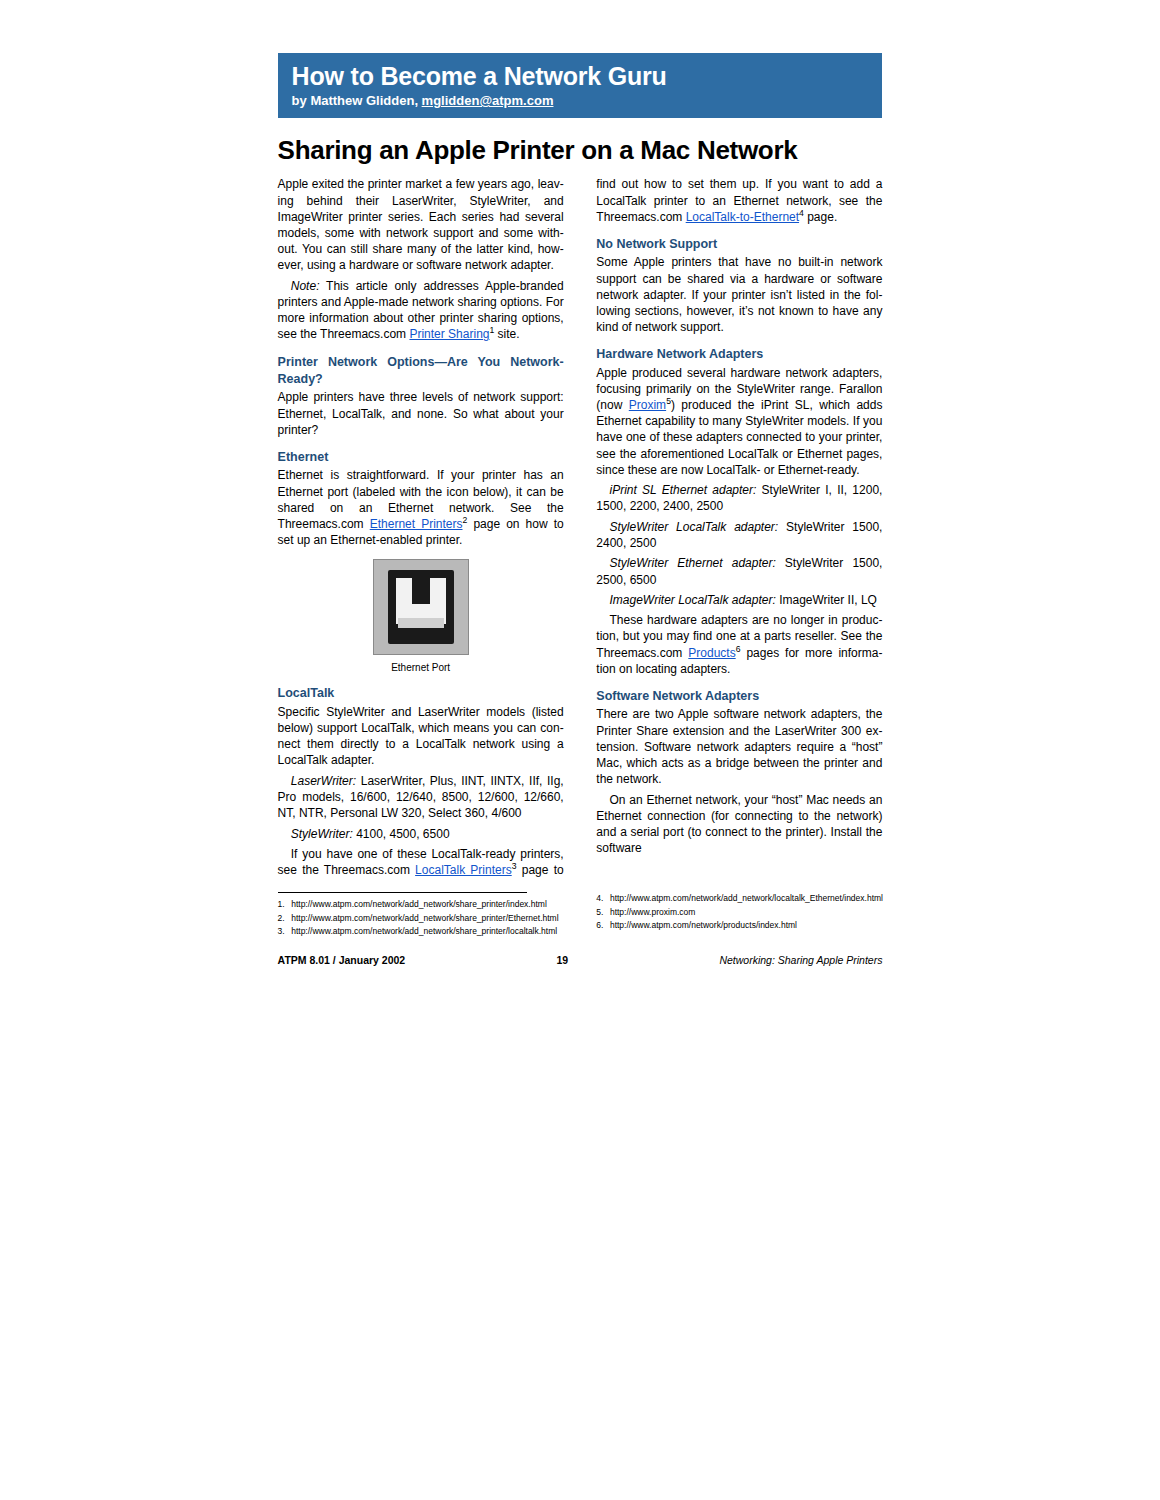How to Become a Network Guru
by Matthew Glidden, mglidden@atpm.com
Sharing an Apple Printer on a Mac Network
Apple exited the printer market a few years ago, leaving behind their LaserWriter, StyleWriter, and ImageWriter printer series. Each series had several models, some with network support and some without. You can still share many of the latter kind, however, using a hardware or software network adapter.
Note: This article only addresses Apple-branded printers and Apple-made network sharing options. For more information about other printer sharing options, see the Threemacs.com Printer Sharing1 site.
Printer Network Options—Are You Network-Ready?
Apple printers have three levels of network support: Ethernet, LocalTalk, and none. So what about your printer?
Ethernet
Ethernet is straightforward. If your printer has an Ethernet port (labeled with the icon below), it can be shared on an Ethernet network. See the Threemacs.com Ethernet Printers2 page on how to set up an Ethernet-enabled printer.
Ethernet Port
LocalTalk
Specific StyleWriter and LaserWriter models (listed below) support LocalTalk, which means you can connect them directly to a LocalTalk network using a LocalTalk adapter.
LaserWriter: LaserWriter, Plus, IINT, IINTX, IIf, IIg, Pro models, 16/600, 12/640, 8500, 12/600, 12/660, NT, NTR, Personal LW 320, Select 360, 4/600
StyleWriter: 4100, 4500, 6500
If you have one of these LocalTalk-ready printers, see the Threemacs.com LocalTalk Printers3 page to find out how to set them up. If you want to add a LocalTalk printer to an Ethernet network, see the Threemacs.com LocalTalk-to-Ethernet4 page.
No Network Support
Some Apple printers that have no built-in network support can be shared via a hardware or software network adapter. If your printer isn’t listed in the following sections, however, it’s not known to have any kind of network support.
Hardware Network Adapters
Apple produced several hardware network adapters, focusing primarily on the StyleWriter range. Farallon (now Proxim5) produced the iPrint SL, which adds Ethernet capability to many StyleWriter models. If you have one of these adapters connected to your printer, see the aforementioned LocalTalk or Ethernet pages, since these are now LocalTalk- or Ethernet-ready.
iPrint SL Ethernet adapter: StyleWriter I, II, 1200, 1500, 2200, 2400, 2500
StyleWriter LocalTalk adapter: StyleWriter 1500, 2400, 2500
StyleWriter Ethernet adapter: StyleWriter 1500, 2500, 6500
ImageWriter LocalTalk adapter: ImageWriter II, LQ
These hardware adapters are no longer in production, but you may find one at a parts reseller. See the Threemacs.com Products6 pages for more information on locating adapters.
Software Network Adapters
There are two Apple software network adapters, the Printer Share extension and the LaserWriter 300 extension. Software network adapters require a “host” Mac, which acts as a bridge between the printer and the network.
On an Ethernet network, your “host” Mac needs an Ethernet connection (for connecting to the network) and a serial port (to connect to the printer). Install the software
1. http://www.atpm.com/network/add_network/share_printer/index.html
2. http://www.atpm.com/network/add_network/share_printer/Ethernet.html
3. http://www.atpm.com/network/add_network/share_printer/localtalk.html
4. http://www.atpm.com/network/add_network/localtalk_Ethernet/index.html
5. http://www.proxim.com
6. http://www.atpm.com/network/products/index.html
ATPM 8.01 / January 2002
19
Networking: Sharing Apple Printers